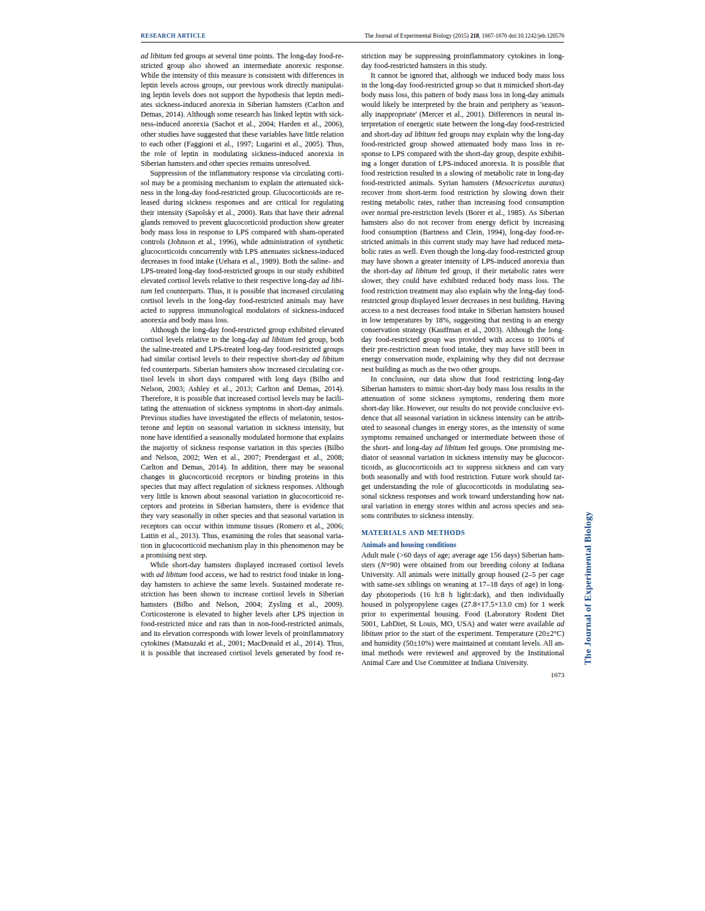RESEARCH ARTICLE
The Journal of Experimental Biology (2015) 218, 1667-1676 doi:10.1242/jeb.120576
ad libitum fed groups at several time points. The long-day food-restricted group also showed an intermediate anorexic response. While the intensity of this measure is consistent with differences in leptin levels across groups, our previous work directly manipulating leptin levels does not support the hypothesis that leptin mediates sickness-induced anorexia in Siberian hamsters (Carlton and Demas, 2014). Although some research has linked leptin with sickness-induced anorexia (Sachot et al., 2004; Harden et al., 2006), other studies have suggested that these variables have little relation to each other (Faggioni et al., 1997; Lugarini et al., 2005). Thus, the role of leptin in modulating sickness-induced anorexia in Siberian hamsters and other species remains unresolved.
Suppression of the inflammatory response via circulating cortisol may be a promising mechanism to explain the attenuated sickness in the long-day food-restricted group. Glucocorticoids are released during sickness responses and are critical for regulating their intensity (Sapolsky et al., 2000). Rats that have their adrenal glands removed to prevent glucocorticoid production show greater body mass loss in response to LPS compared with sham-operated controls (Johnson et al., 1996), while administration of synthetic glucocorticoids concurrently with LPS attenuates sickness-induced decreases in food intake (Uehara et al., 1989). Both the saline- and LPS-treated long-day food-restricted groups in our study exhibited elevated cortisol levels relative to their respective long-day ad libitum fed counterparts. Thus, it is possible that increased circulating cortisol levels in the long-day food-restricted animals may have acted to suppress immunological modulators of sickness-induced anorexia and body mass loss.
Although the long-day food-restricted group exhibited elevated cortisol levels relative to the long-day ad libitum fed group, both the saline-treated and LPS-treated long-day food-restricted groups had similar cortisol levels to their respective short-day ad libitum fed counterparts. Siberian hamsters show increased circulating cortisol levels in short days compared with long days (Bilbo and Nelson, 2003; Ashley et al., 2013; Carlton and Demas, 2014). Therefore, it is possible that increased cortisol levels may be facilitating the attenuation of sickness symptoms in short-day animals. Previous studies have investigated the effects of melatonin, testosterone and leptin on seasonal variation in sickness intensity, but none have identified a seasonally modulated hormone that explains the majority of sickness response variation in this species (Bilbo and Nelson, 2002; Wen et al., 2007; Prendergast et al., 2008; Carlton and Demas, 2014). In addition, there may be seasonal changes in glucocorticoid receptors or binding proteins in this species that may affect regulation of sickness responses. Although very little is known about seasonal variation in glucocorticoid receptors and proteins in Siberian hamsters, there is evidence that they vary seasonally in other species and that seasonal variation in receptors can occur within immune tissues (Romero et al., 2006; Lattin et al., 2013). Thus, examining the roles that seasonal variation in glucocorticoid mechanism play in this phenomenon may be a promising next step.
While short-day hamsters displayed increased cortisol levels with ad libitum food access, we had to restrict food intake in long-day hamsters to achieve the same levels. Sustained moderate restriction has been shown to increase cortisol levels in Siberian hamsters (Bilbo and Nelson, 2004; Zysling et al., 2009). Corticosterone is elevated to higher levels after LPS injection in food-restricted mice and rats than in non-food-restricted animals, and its elevation corresponds with lower levels of proinflammatory cytokines (Matsuzaki et al., 2001; MacDonald et al., 2014). Thus, it is possible that increased cortisol levels generated by food restriction may be suppressing proinflammatory cytokines in long-day food-restricted hamsters in this study.
It cannot be ignored that, although we induced body mass loss in the long-day food-restricted group so that it mimicked short-day body mass loss, this pattern of body mass loss in long-day animals would likely be interpreted by the brain and periphery as 'seasonally inappropriate' (Mercer et al., 2001). Differences in neural interpretation of energetic state between the long-day food-restricted and short-day ad libitum fed groups may explain why the long-day food-restricted group showed attenuated body mass loss in response to LPS compared with the short-day group, despite exhibiting a longer duration of LPS-induced anorexia. It is possible that food restriction resulted in a slowing of metabolic rate in long-day food-restricted animals. Syrian hamsters (Mesocricetus auratus) recover from short-term food restriction by slowing down their resting metabolic rates, rather than increasing food consumption over normal pre-restriction levels (Borer et al., 1985). As Siberian hamsters also do not recover from energy deficit by increasing food consumption (Bartness and Clein, 1994), long-day food-restricted animals in this current study may have had reduced metabolic rates as well. Even though the long-day food-restricted group may have shown a greater intensity of LPS-induced anorexia than the short-day ad libitum fed group, if their metabolic rates were slower, they could have exhibited reduced body mass loss. The food restriction treatment may also explain why the long-day food-restricted group displayed lesser decreases in nest building. Having access to a nest decreases food intake in Siberian hamsters housed in low temperatures by 18%, suggesting that nesting is an energy conservation strategy (Kauffman et al., 2003). Although the long-day food-restricted group was provided with access to 100% of their pre-restriction mean food intake, they may have still been in energy conservation mode, explaining why they did not decrease nest building as much as the two other groups.
In conclusion, our data show that food restricting long-day Siberian hamsters to mimic short-day body mass loss results in the attenuation of some sickness symptoms, rendering them more short-day like. However, our results do not provide conclusive evidence that all seasonal variation in sickness intensity can be attributed to seasonal changes in energy stores, as the intensity of some symptoms remained unchanged or intermediate between those of the short- and long-day ad libitum fed groups. One promising mediator of seasonal variation in sickness intensity may be glucocorticoids, as glucocorticoids act to suppress sickness and can vary both seasonally and with food restriction. Future work should target understanding the role of glucocorticoids in modulating seasonal sickness responses and work toward understanding how natural variation in energy stores within and across species and seasons contributes to sickness intensity.
MATERIALS AND METHODS
Animals and housing conditions
Adult male (>60 days of age; average age 156 days) Siberian hamsters (N=90) were obtained from our breeding colony at Indiana University. All animals were initially group housed (2–5 per cage with same-sex siblings on weaning at 17–18 days of age) in long-day photoperiods (16 h:8 h light:dark), and then individually housed in polypropylene cages (27.8×17.5×13.0 cm) for 1 week prior to experimental housing. Food (Laboratory Rodent Diet 5001, LabDiet, St Louis, MO, USA) and water were available ad libitum prior to the start of the experiment. Temperature (20±2°C) and humidity (50±10%) were maintained at constant levels. All animal methods were reviewed and approved by the Institutional Animal Care and Use Committee at Indiana University.
The Journal of Experimental Biology
1673